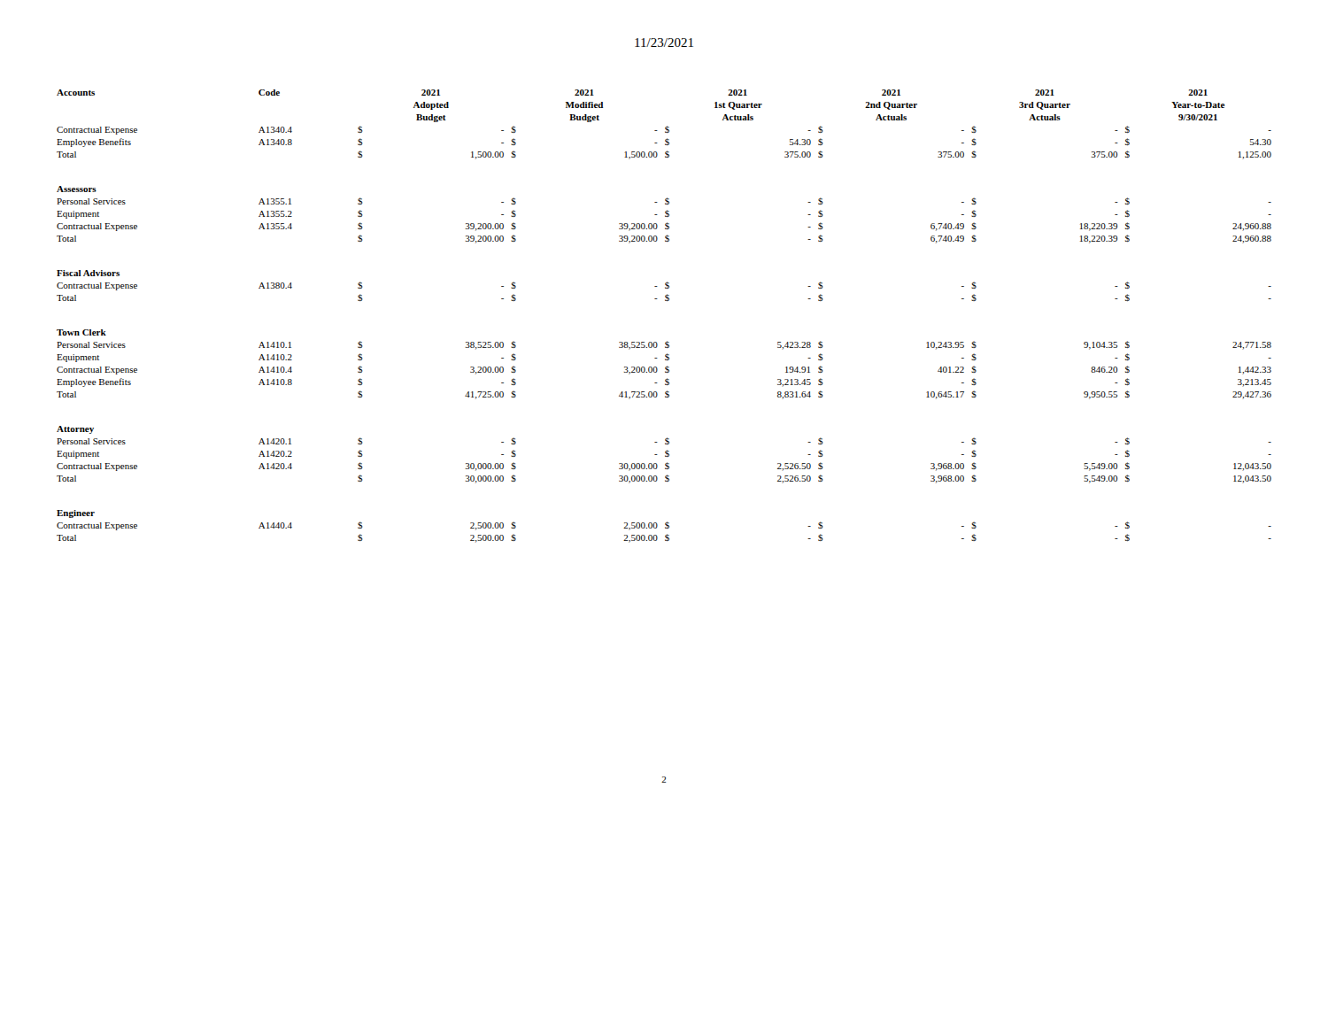11/23/2021
| Accounts | Code | 2021 | 2021 | 2021 | 2021 | 2021 | 2021 |
| --- | --- | --- | --- | --- | --- | --- | --- |
| | | Adopted | Modified | 1st Quarter | 2nd Quarter | 3rd Quarter | Year-to-Date |
| | | Budget | Budget | Actuals | Actuals | Actuals | 9/30/2021 |
| Contractual Expense | A1340.4 | $ | - | $ | - | $ | - | $ | - | $ | - | $ | - |
| Employee Benefits | A1340.8 | $ | - | $ | - | $ | 54.30 | $ | - | $ | - | $ | 54.30 |
| Total | | $ | 1,500.00 | $ | 1,500.00 | $ | 375.00 | $ | 375.00 | $ | 375.00 | $ | 1,125.00 |
| Assessors |
| Personal Services | A1355.1 | $ | - | $ | - | $ | - | $ | - | $ | - | $ | - |
| Equipment | A1355.2 | $ | - | $ | - | $ | - | $ | - | $ | - | $ | - |
| Contractual Expense | A1355.4 | $ | 39,200.00 | $ | 39,200.00 | $ | - | $ | 6,740.49 | $ | 18,220.39 | $ | 24,960.88 |
| Total | | $ | 39,200.00 | $ | 39,200.00 | $ | - | $ | 6,740.49 | $ | 18,220.39 | $ | 24,960.88 |
| Fiscal Advisors |
| Contractual Expense | A1380.4 | $ | - | $ | - | $ | - | $ | - | $ | - | $ | - |
| Total | | $ | - | $ | - | $ | - | $ | - | $ | - | $ | - |
| Town Clerk |
| Personal Services | A1410.1 | $ | 38,525.00 | $ | 38,525.00 | $ | 5,423.28 | $ | 10,243.95 | $ | 9,104.35 | $ | 24,771.58 |
| Equipment | A1410.2 | $ | - | $ | - | $ | - | $ | - | $ | - | $ | - |
| Contractual Expense | A1410.4 | $ | 3,200.00 | $ | 3,200.00 | $ | 194.91 | $ | 401.22 | $ | 846.20 | $ | 1,442.33 |
| Employee Benefits | A1410.8 | $ | - | $ | - | $ | 3,213.45 | $ | - | $ | - | $ | 3,213.45 |
| Total | | $ | 41,725.00 | $ | 41,725.00 | $ | 8,831.64 | $ | 10,645.17 | $ | 9,950.55 | $ | 29,427.36 |
| Attorney |
| Personal Services | A1420.1 | $ | - | $ | - | $ | - | $ | - | $ | - | $ | - |
| Equipment | A1420.2 | $ | - | $ | - | $ | - | $ | - | $ | - | $ | - |
| Contractual Expense | A1420.4 | $ | 30,000.00 | $ | 30,000.00 | $ | 2,526.50 | $ | 3,968.00 | $ | 5,549.00 | $ | 12,043.50 |
| Total | | $ | 30,000.00 | $ | 30,000.00 | $ | 2,526.50 | $ | 3,968.00 | $ | 5,549.00 | $ | 12,043.50 |
| Engineer |
| Contractual Expense | A1440.4 | $ | 2,500.00 | $ | 2,500.00 | $ | - | $ | - | $ | - | $ | - |
| Total | | $ | 2,500.00 | $ | 2,500.00 | $ | - | $ | - | $ | - | $ | - |
2